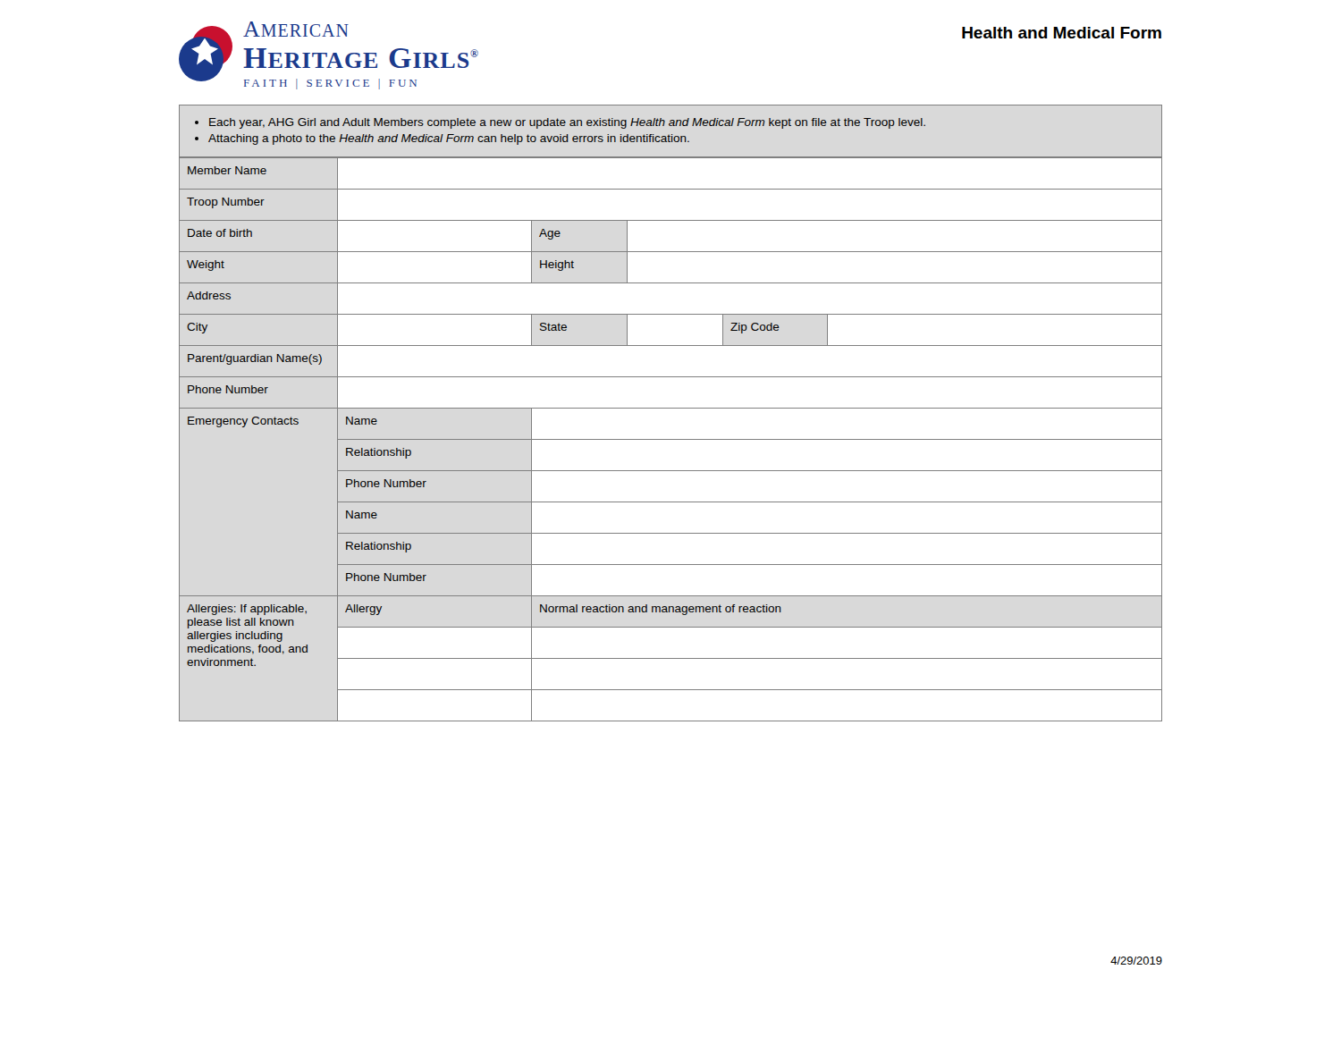AMERICAN
HERITAGE GIRLS®
FAITH | SERVICE | FUN
Health and Medical Form
Each year, AHG Girl and Adult Members complete a new or update an existing Health and Medical Form kept on file at the Troop level.
Attaching a photo to the Health and Medical Form can help to avoid errors in identification.
| Member Name | |
| Troop Number | |
| Date of birth | | Age | |
| Weight | | Height | |
| Address | |
| City | | State | | / Zip Code / / |
| Parent/guardian Name(s) | |
| Phone Number | |
| Emergency Contacts | Name | |
| Relationship | |
| Phone Number | |
| Name | |
| Relationship | |
| Phone Number | |
| Allergies: If applicable, please list all known allergies including medications, food, and environment. | Allergy | Normal reaction and management of reaction |
4/29/2019